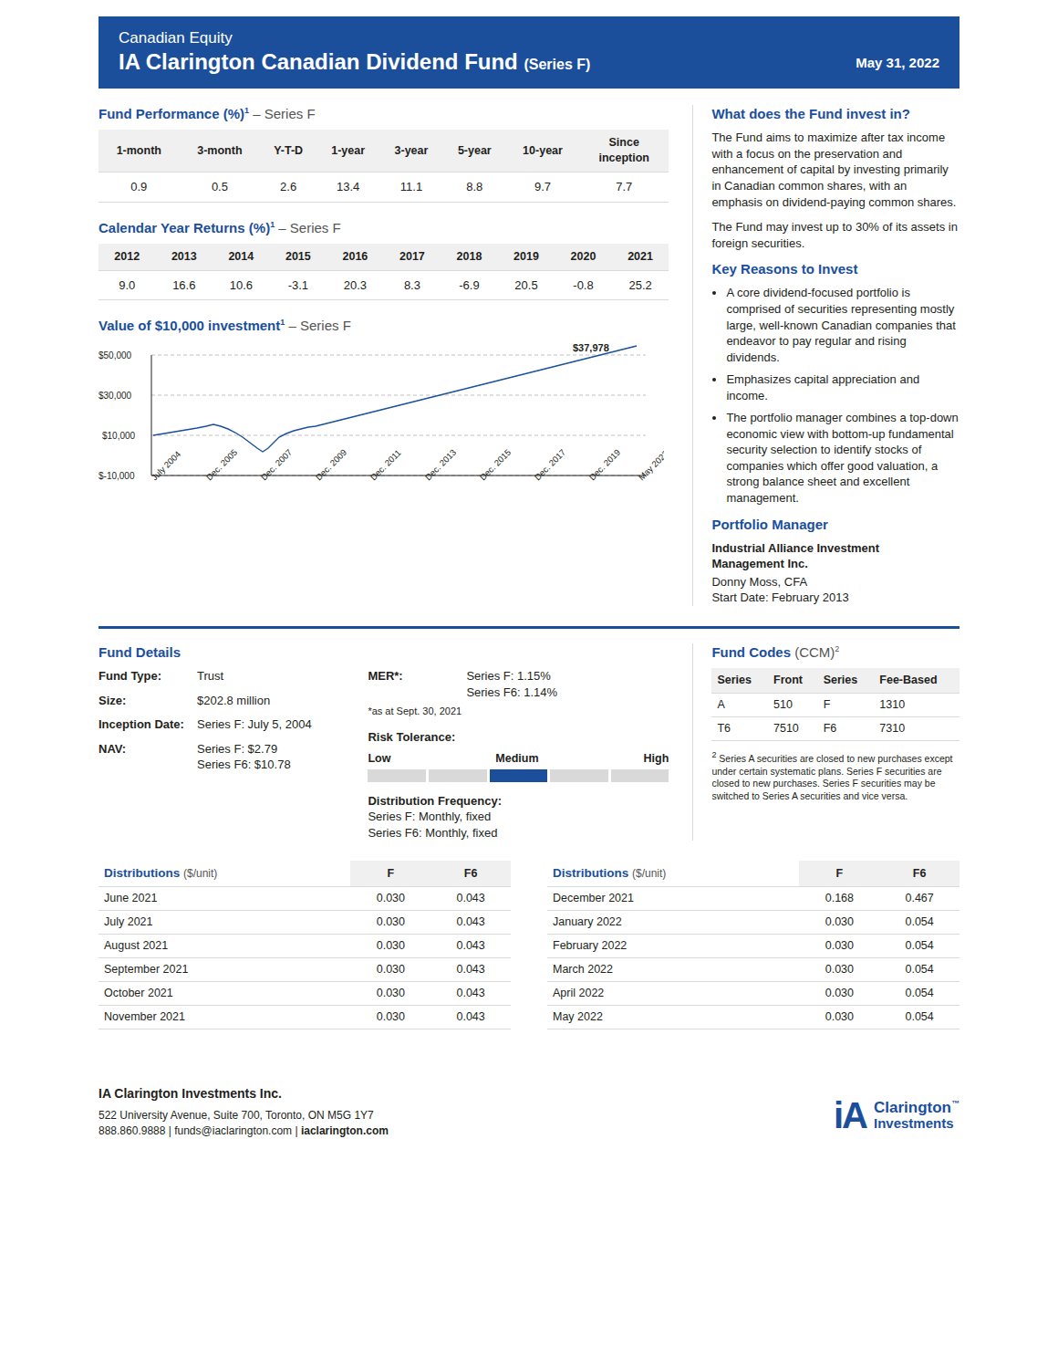Canadian Equity
IA Clarington Canadian Dividend Fund (Series F)
May 31, 2022
Fund Performance (%)1 – Series F
| 1-month | 3-month | Y-T-D | 1-year | 3-year | 5-year | 10-year | Since inception |
| --- | --- | --- | --- | --- | --- | --- | --- |
| 0.9 | 0.5 | 2.6 | 13.4 | 11.1 | 8.8 | 9.7 | 7.7 |
Calendar Year Returns (%)1 – Series F
| 2012 | 2013 | 2014 | 2015 | 2016 | 2017 | 2018 | 2019 | 2020 | 2021 |
| --- | --- | --- | --- | --- | --- | --- | --- | --- | --- |
| 9.0 | 16.6 | 10.6 | -3.1 | 20.3 | 8.3 | -6.9 | 20.5 | -0.8 | 25.2 |
Value of $10,000 investment1 – Series F
$50,000 $30,000 $10,000 $-10,000 $37,978 July 2004 Dec. 2005 Dec. 2007 Dec. 2009 Dec. 2011 Dec. 2013 Dec. 2015 Dec. 2017 Dec. 2019 May 2022
What does the Fund invest in?
The Fund aims to maximize after tax income with a focus on the preservation and enhancement of capital by investing primarily in Canadian common shares, with an emphasis on dividend-paying common shares.
The Fund may invest up to 30% of its assets in foreign securities.
Key Reasons to Invest
A core dividend-focused portfolio is comprised of securities representing mostly large, well-known Canadian companies that endeavor to pay regular and rising dividends.
Emphasizes capital appreciation and income.
The portfolio manager combines a top-down economic view with bottom-up fundamental security selection to identify stocks of companies which offer good valuation, a strong balance sheet and excellent management.
Portfolio Manager
Industrial Alliance Investment
Management Inc.
Donny Moss, CFA
Start Date: February 2013
Fund Details
Fund Type:
Trust
Size:
$202.8 million
Inception Date:
Series F: July 5, 2004
NAV:
Series F: $2.79
Series F6: $10.78
MER*:
Series F: 1.15%
Series F6: 1.14%
*as at Sept. 30, 2021
Risk Tolerance:
Low Medium High
Distribution Frequency:
Series F: Monthly, fixed
Series F6: Monthly, fixed
Fund Codes (CCM)2
| Series | Front | Series | Fee-Based |
| --- | --- | --- | --- |
| A | 510 | F | 1310 |
| T6 | 7510 | F6 | 7310 |
2 Series A securities are closed to new purchases except under certain systematic plans. Series F securities are closed to new purchases. Series F securities may be switched to Series A securities and vice versa.
| Distributions ($/unit) | F | F6 |
| --- | --- | --- |
| June 2021 | 0.030 | 0.043 |
| July 2021 | 0.030 | 0.043 |
| August 2021 | 0.030 | 0.043 |
| September 2021 | 0.030 | 0.043 |
| October 2021 | 0.030 | 0.043 |
| November 2021 | 0.030 | 0.043 |
| Distributions ($/unit) | F | F6 |
| --- | --- | --- |
| December 2021 | 0.168 | 0.467 |
| January 2022 | 0.030 | 0.054 |
| February 2022 | 0.030 | 0.054 |
| March 2022 | 0.030 | 0.054 |
| April 2022 | 0.030 | 0.054 |
| May 2022 | 0.030 | 0.054 |
IA Clarington Investments Inc.
522 University Avenue, Suite 700, Toronto, ON M5G 1Y7
888.860.9888 | funds@iaclarington.com | iaclarington.com
iA
Clarington™Investments